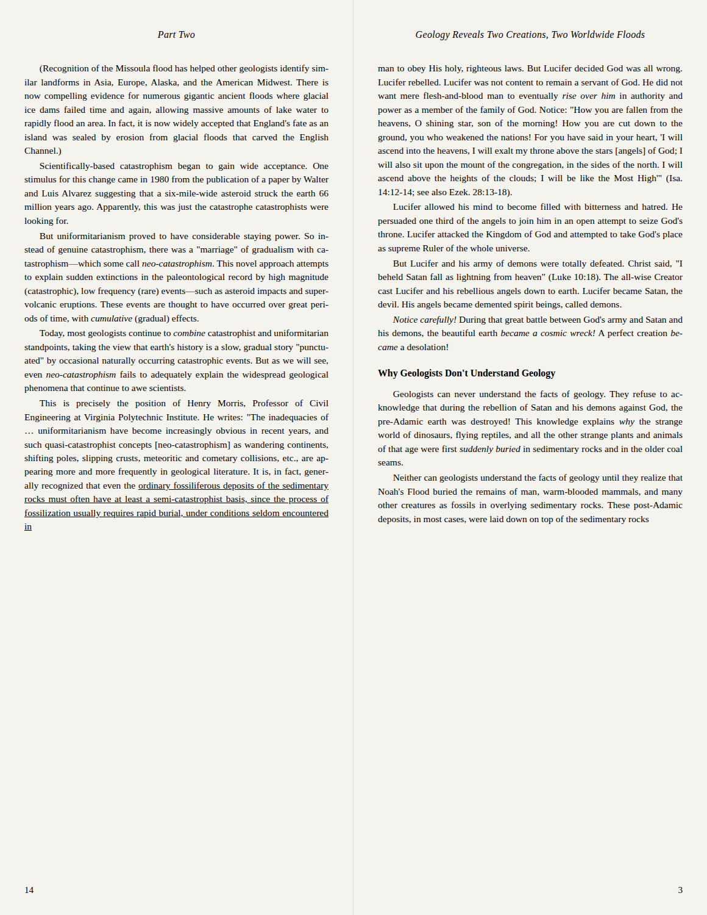Part Two
(Recognition of the Missoula flood has helped other geologists identify similar landforms in Asia, Europe, Alaska, and the American Midwest. There is now compelling evidence for numerous gigantic ancient floods where glacial ice dams failed time and again, allowing massive amounts of lake water to rapidly flood an area. In fact, it is now widely accepted that England's fate as an island was sealed by erosion from glacial floods that carved the English Channel.)
Scientifically-based catastrophism began to gain wide acceptance. One stimulus for this change came in 1980 from the publication of a paper by Walter and Luis Alvarez suggesting that a six-mile-wide asteroid struck the earth 66 million years ago. Apparently, this was just the catastrophe catastrophists were looking for.
But uniformitarianism proved to have considerable staying power. So instead of genuine catastrophism, there was a "marriage" of gradualism with catastrophism—which some call neo-catastrophism. This novel approach attempts to explain sudden extinctions in the paleontological record by high magnitude (catastrophic), low frequency (rare) events—such as asteroid impacts and super-volcanic eruptions. These events are thought to have occurred over great periods of time, with cumulative (gradual) effects.
Today, most geologists continue to combine catastrophist and uniformitarian standpoints, taking the view that earth's history is a slow, gradual story "punctuated" by occasional naturally occurring catastrophic events. But as we will see, even neo-catastrophism fails to adequately explain the widespread geological phenomena that continue to awe scientists.
This is precisely the position of Henry Morris, Professor of Civil Engineering at Virginia Polytechnic Institute. He writes: "The inadequacies of … uniformitarianism have become increasingly obvious in recent years, and such quasi-catastrophist concepts [neo-catastrophism] as wandering continents, shifting poles, slipping crusts, meteoritic and cometary collisions, etc., are appearing more and more frequently in geological literature. It is, in fact, generally recognized that even the ordinary fossiliferous deposits of the sedimentary rocks must often have at least a semi-catastrophist basis, since the process of fossilization usually requires rapid burial, under conditions seldom encountered in
14
Geology Reveals Two Creations, Two Worldwide Floods
man to obey His holy, righteous laws. But Lucifer decided God was all wrong. Lucifer rebelled. Lucifer was not content to remain a servant of God. He did not want mere flesh-and-blood man to eventually rise over him in authority and power as a member of the family of God. Notice: "How you are fallen from the heavens, O shining star, son of the morning! How you are cut down to the ground, you who weakened the nations! For you have said in your heart, 'I will ascend into the heavens, I will exalt my throne above the stars [angels] of God; I will also sit upon the mount of the congregation, in the sides of the north. I will ascend above the heights of the clouds; I will be like the Most High'" (Isa. 14:12-14; see also Ezek. 28:13-18).
Lucifer allowed his mind to become filled with bitterness and hatred. He persuaded one third of the angels to join him in an open attempt to seize God's throne. Lucifer attacked the Kingdom of God and attempted to take God's place as supreme Ruler of the whole universe.
But Lucifer and his army of demons were totally defeated. Christ said, "I beheld Satan fall as lightning from heaven" (Luke 10:18). The all-wise Creator cast Lucifer and his rebellious angels down to earth. Lucifer became Satan, the devil. His angels became demented spirit beings, called demons.
Notice carefully! During that great battle between God's army and Satan and his demons, the beautiful earth became a cosmic wreck! A perfect creation became a desolation!
Why Geologists Don't Understand Geology
Geologists can never understand the facts of geology. They refuse to acknowledge that during the rebellion of Satan and his demons against God, the pre-Adamic earth was destroyed! This knowledge explains why the strange world of dinosaurs, flying reptiles, and all the other strange plants and animals of that age were first suddenly buried in sedimentary rocks and in the older coal seams.
Neither can geologists understand the facts of geology until they realize that Noah's Flood buried the remains of man, warm-blooded mammals, and many other creatures as fossils in overlying sedimentary rocks. These post-Adamic deposits, in most cases, were laid down on top of the sedimentary rocks
3